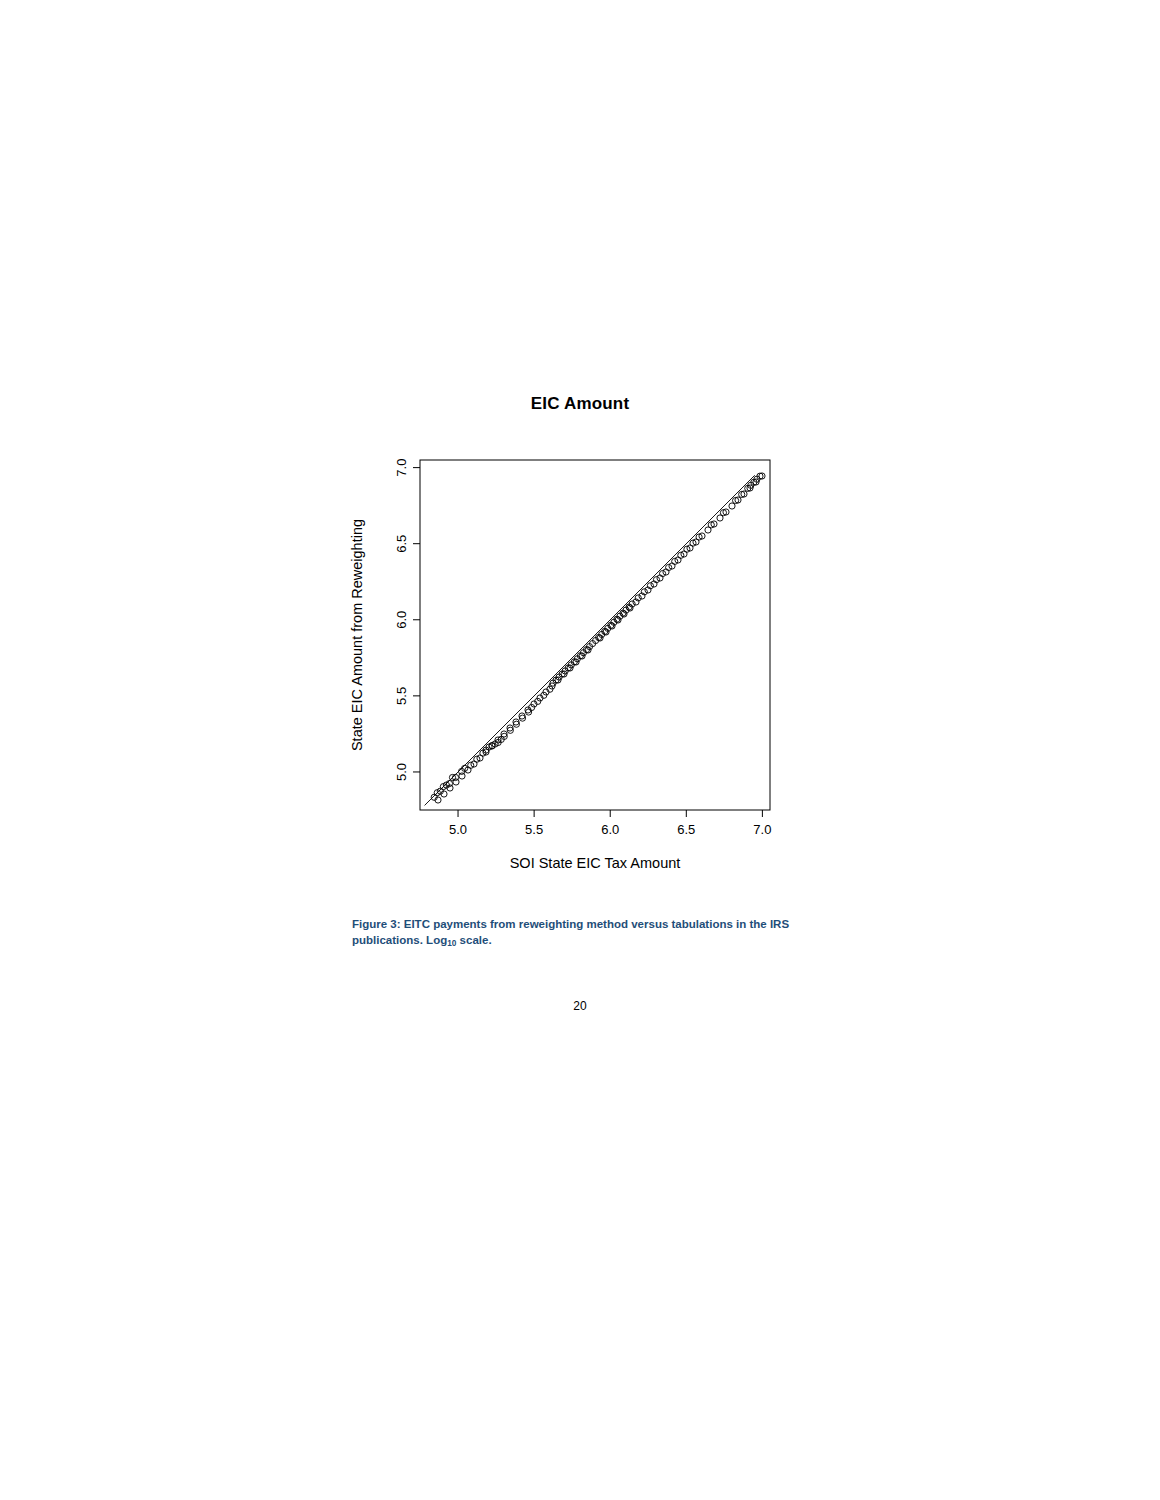EIC Amount
Scatter plot reproduction. Data coordinate system: x and y from 4.75 to 7.05 (log10 scale). Plot box in SVG user units: x 120..470, y 40..390 (y inverted). 5.0 5.5 6.0 6.5 7.0 5.0 5.5 6.0 6.5 7.0 State EIC Amount from Reweighting SOI State EIC Tax Amount
Figure 3: EITC payments from reweighting method versus tabulations in the IRS publications. Log10 scale.
20